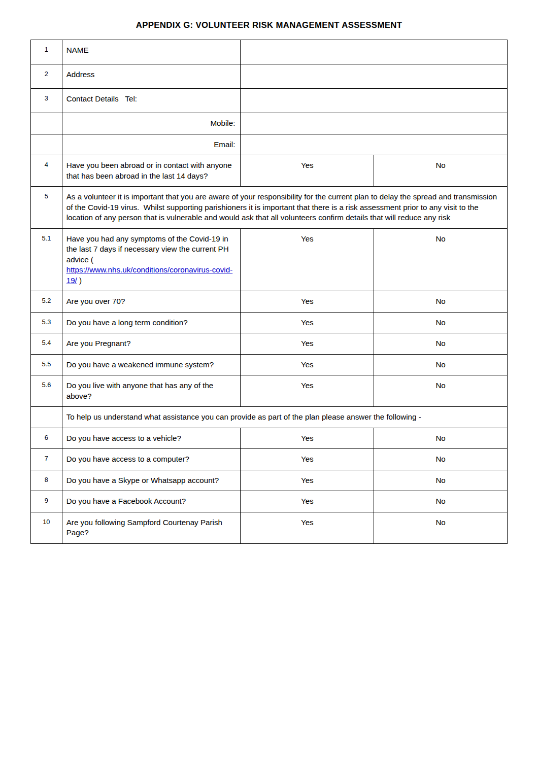APPENDIX G: VOLUNTEER RISK MANAGEMENT ASSESSMENT
| 1 | NAME | |
| 2 | Address | |
| 3 | Contact Details Tel: | |
| | Mobile: | |
| | Email: | |
| 4 | Have you been abroad or in contact with anyone that has been abroad in the last 14 days? | Yes | No |
| 5 | As a volunteer it is important that you are aware of your responsibility for the current plan to delay the spread and transmission of the Covid-19 virus. Whilst supporting parishioners it is important that there is a risk assessment prior to any visit to the location of any person that is vulnerable and would ask that all volunteers confirm details that will reduce any risk |
| 5.1 | Have you had any symptoms of the Covid-19 in the last 7 days if necessary view the current PH advice ( https://www.nhs.uk/conditions/coronavirus-covid-19/ ) | Yes | No |
| 5.2 | Are you over 70? | Yes | No |
| 5.3 | Do you have a long term condition? | Yes | No |
| 5.4 | Are you Pregnant? | Yes | No |
| 5.5 | Do you have a weakened immune system? | Yes | No |
| 5.6 | Do you live with anyone that has any of the above? | Yes | No |
| | To help us understand what assistance you can provide as part of the plan please answer the following - |
| 6 | Do you have access to a vehicle? | Yes | No |
| 7 | Do you have access to a computer? | Yes | No |
| 8 | Do you have a Skype or Whatsapp account? | Yes | No |
| 9 | Do you have a Facebook Account? | Yes | No |
| 10 | Are you following Sampford Courtenay Parish Page? | Yes | No |